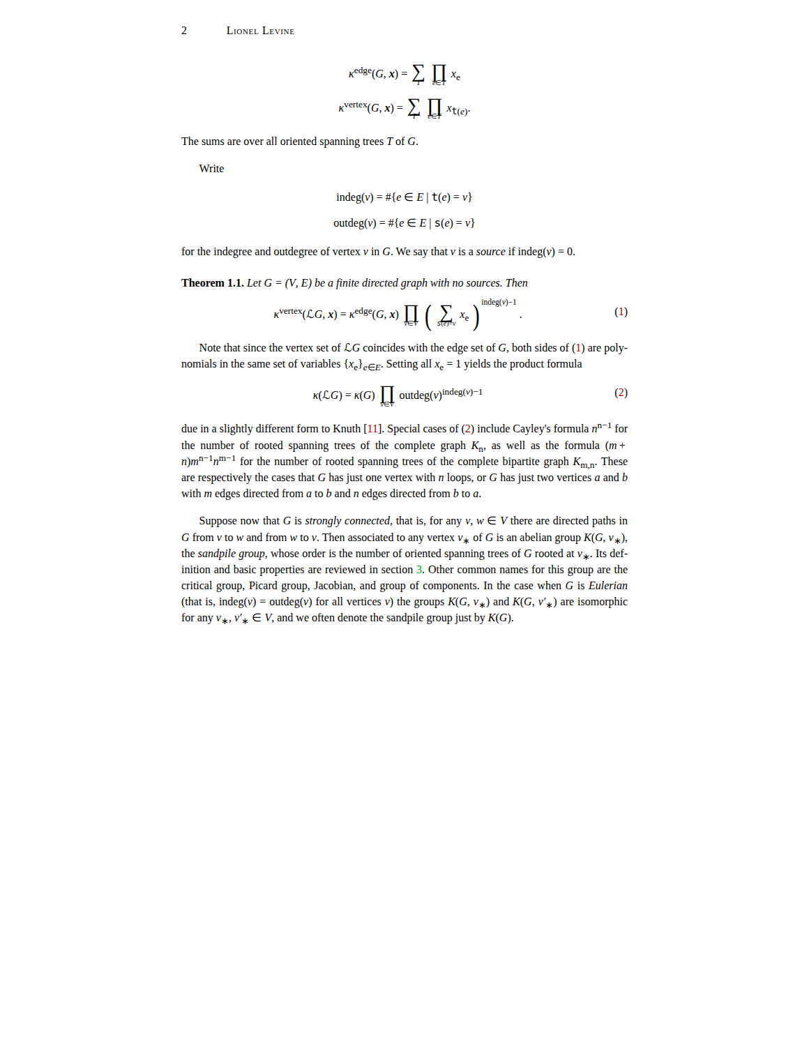2 Lionel Levine
κedge(G, x) = ∑T ∏e∈T xe κvertex(G, x) = ∑T ∏e∈T xt(e).
The sums are over all oriented spanning trees T of G.
Write
indeg(v) = #{e ∈ E | t(e) = v} outdeg(v) = #{e ∈ E | s(e) = v}
for the indegree and outdegree of vertex v in G. We say that v is a source if indeg(v) = 0.
Theorem 1.1. Let G = (V, E) be a finite directed graph with no sources. Then
κvertex(ℒG, x) = κedge(G, x) ∏v∈V ( ∑s(e)=v xe )indeg(v)−1 . (1)
Note that since the vertex set of ℒG coincides with the edge set of G, both sides of (1) are polynomials in the same set of variables {xe}e∈E. Setting all xe = 1 yields the product formula
κ(ℒG) = κ(G) ∏v∈V outdeg(v)indeg(v)−1 (2)
due in a slightly different form to Knuth [11]. Special cases of (2) include Cayley's formula nn−1 for the number of rooted spanning trees of the complete graph Kn, as well as the formula (m + n)mn−1nm−1 for the number of rooted spanning trees of the complete bipartite graph Km,n. These are respectively the cases that G has just one vertex with n loops, or G has just two vertices a and b with m edges directed from a to b and n edges directed from b to a.
Suppose now that G is strongly connected, that is, for any v, w ∈ V there are directed paths in G from v to w and from w to v. Then associated to any vertex v∗ of G is an abelian group K(G, v∗), the sandpile group, whose order is the number of oriented spanning trees of G rooted at v∗. Its definition and basic properties are reviewed in section 3. Other common names for this group are the critical group, Picard group, Jacobian, and group of components. In the case when G is Eulerian (that is, indeg(v) = outdeg(v) for all vertices v) the groups K(G, v∗) and K(G, v′∗) are isomorphic for any v∗, v′∗ ∈ V, and we often denote the sandpile group just by K(G).